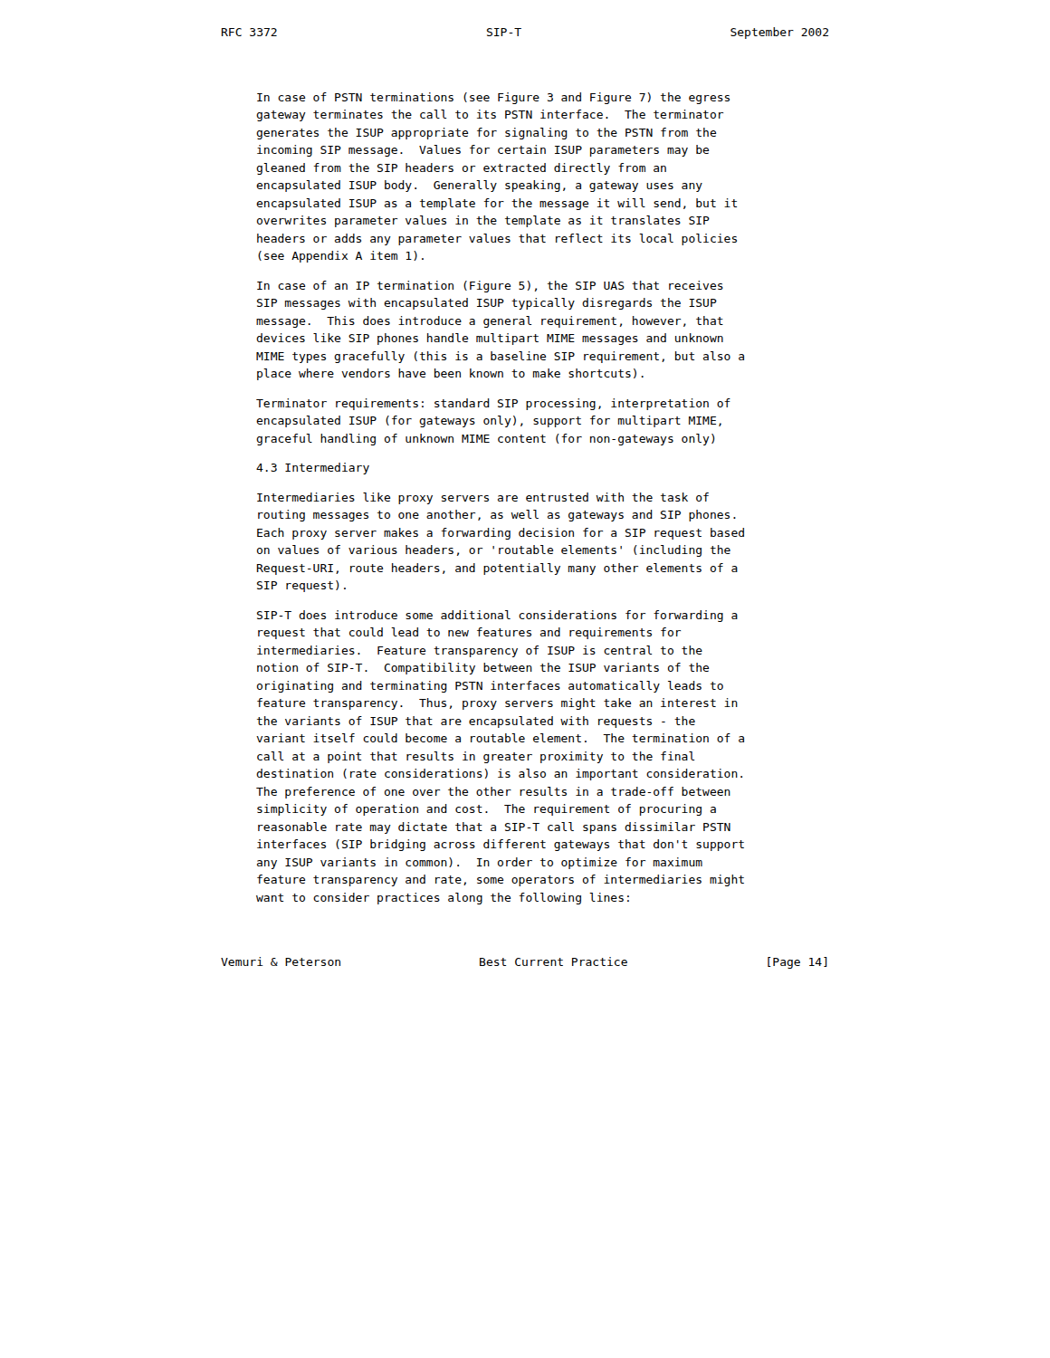RFC 3372 SIP-T September 2002
In case of PSTN terminations (see Figure 3 and Figure 7) the egress gateway terminates the call to its PSTN interface. The terminator generates the ISUP appropriate for signaling to the PSTN from the incoming SIP message. Values for certain ISUP parameters may be gleaned from the SIP headers or extracted directly from an encapsulated ISUP body. Generally speaking, a gateway uses any encapsulated ISUP as a template for the message it will send, but it overwrites parameter values in the template as it translates SIP headers or adds any parameter values that reflect its local policies (see Appendix A item 1).
In case of an IP termination (Figure 5), the SIP UAS that receives SIP messages with encapsulated ISUP typically disregards the ISUP message. This does introduce a general requirement, however, that devices like SIP phones handle multipart MIME messages and unknown MIME types gracefully (this is a baseline SIP requirement, but also a place where vendors have been known to make shortcuts).
Terminator requirements: standard SIP processing, interpretation of encapsulated ISUP (for gateways only), support for multipart MIME, graceful handling of unknown MIME content (for non-gateways only)
4.3 Intermediary
Intermediaries like proxy servers are entrusted with the task of routing messages to one another, as well as gateways and SIP phones. Each proxy server makes a forwarding decision for a SIP request based on values of various headers, or 'routable elements' (including the Request-URI, route headers, and potentially many other elements of a SIP request).
SIP-T does introduce some additional considerations for forwarding a request that could lead to new features and requirements for intermediaries. Feature transparency of ISUP is central to the notion of SIP-T. Compatibility between the ISUP variants of the originating and terminating PSTN interfaces automatically leads to feature transparency. Thus, proxy servers might take an interest in the variants of ISUP that are encapsulated with requests - the variant itself could become a routable element. The termination of a call at a point that results in greater proximity to the final destination (rate considerations) is also an important consideration. The preference of one over the other results in a trade-off between simplicity of operation and cost. The requirement of procuring a reasonable rate may dictate that a SIP-T call spans dissimilar PSTN interfaces (SIP bridging across different gateways that don't support any ISUP variants in common). In order to optimize for maximum feature transparency and rate, some operators of intermediaries might want to consider practices along the following lines:
Vemuri & Peterson Best Current Practice [Page 14]